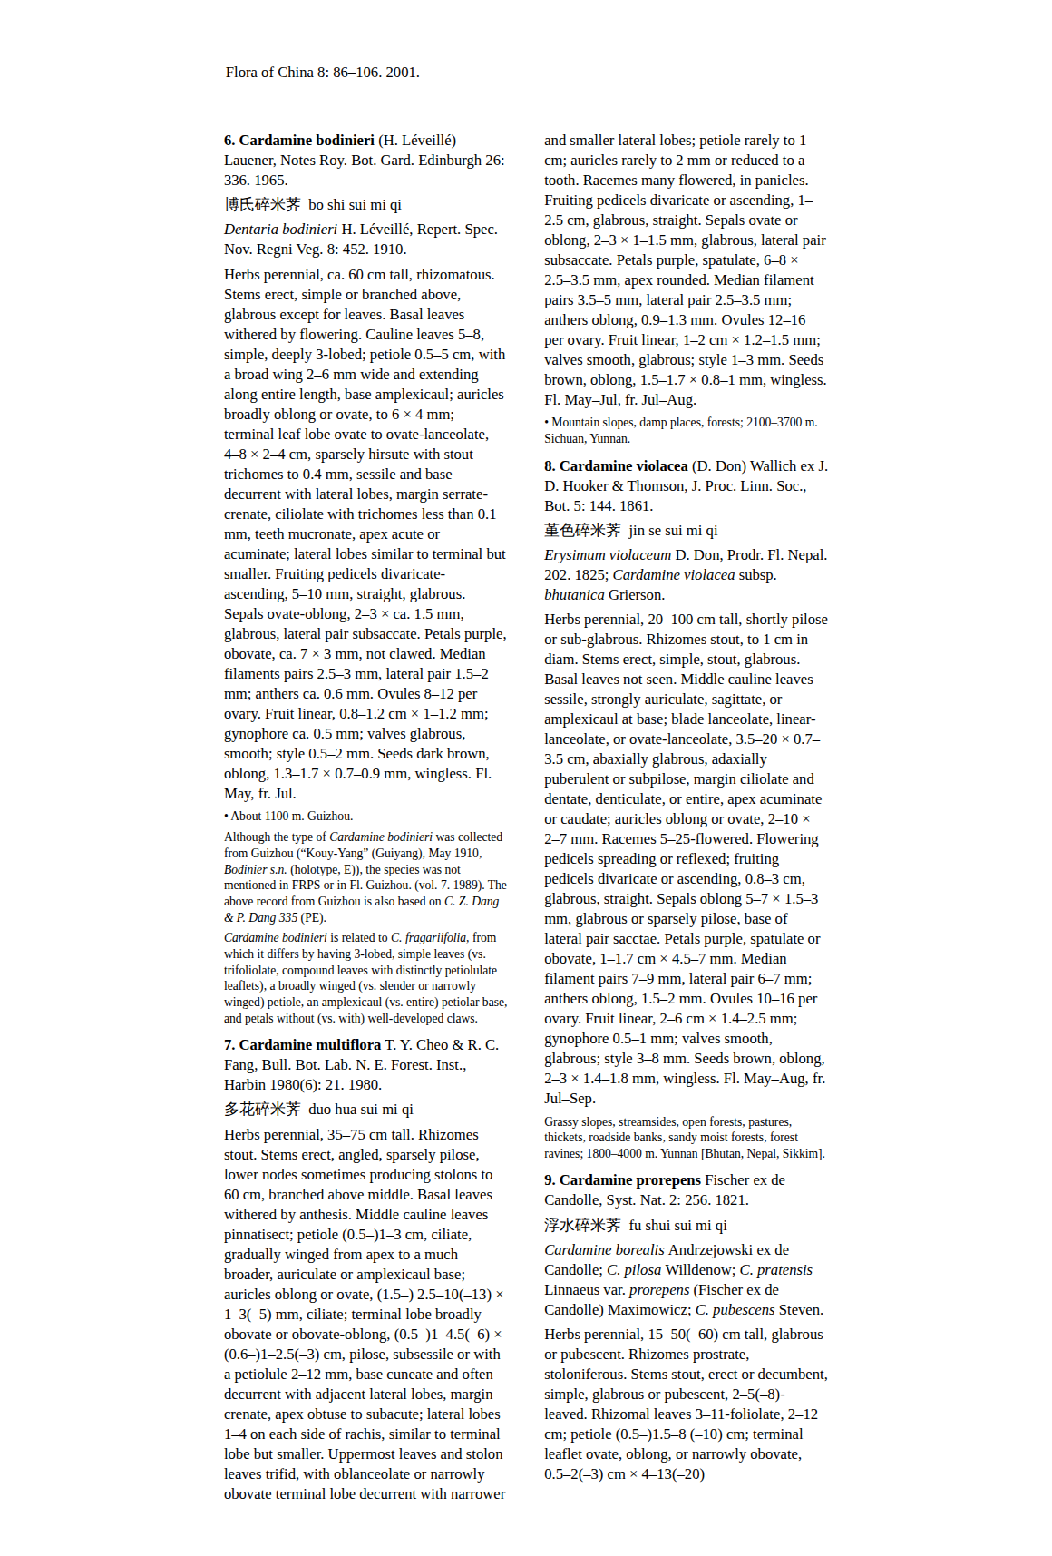Flora of China 8: 86–106. 2001.
6. Cardamine bodinieri (H. Léveillé) Lauener, Notes Roy. Bot. Gard. Edinburgh 26: 336. 1965.
博氏碎米荠 bo shi sui mi qi
Dentaria bodinieri H. Léveillé, Repert. Spec. Nov. Regni Veg. 8: 452. 1910.
Herbs perennial, ca. 60 cm tall, rhizomatous. Stems erect, simple or branched above, glabrous except for leaves. Basal leaves withered by flowering. Cauline leaves 5–8, simple, deeply 3-lobed; petiole 0.5–5 cm, with a broad wing 2–6 mm wide and extending along entire length, base amplexicaul; auricles broadly oblong or ovate, to 6 × 4 mm; terminal leaf lobe ovate to ovate-lanceolate, 4–8 × 2–4 cm, sparsely hirsute with stout trichomes to 0.4 mm, sessile and base decurrent with lateral lobes, margin serrate-crenate, ciliolate with trichomes less than 0.1 mm, teeth mucronate, apex acute or acuminate; lateral lobes similar to terminal but smaller. Fruiting pedicels divaricate-ascending, 5–10 mm, straight, glabrous. Sepals ovate-oblong, 2–3 × ca. 1.5 mm, glabrous, lateral pair subsaccate. Petals purple, obovate, ca. 7 × 3 mm, not clawed. Median filaments pairs 2.5–3 mm, lateral pair 1.5–2 mm; anthers ca. 0.6 mm. Ovules 8–12 per ovary. Fruit linear, 0.8–1.2 cm × 1–1.2 mm; gynophore ca. 0.5 mm; valves glabrous, smooth; style 0.5–2 mm. Seeds dark brown, oblong, 1.3–1.7 × 0.7–0.9 mm, wingless. Fl. May, fr. Jul.
• About 1100 m. Guizhou.
Although the type of Cardamine bodinieri was collected from Guizhou (“Kouy-Yang” (Guiyang), May 1910, Bodinier s.n. (holotype, E)), the species was not mentioned in FRPS or in Fl. Guizhou. (vol. 7. 1989). The above record from Guizhou is also based on C. Z. Dang & P. Dang 335 (PE).
Cardamine bodinieri is related to C. fragariifolia, from which it differs by having 3-lobed, simple leaves (vs. trifoliolate, compound leaves with distinctly petiolulate leaflets), a broadly winged (vs. slender or narrowly winged) petiole, an amplexicaul (vs. entire) petiolar base, and petals without (vs. with) well-developed claws.
7. Cardamine multiflora T. Y. Cheo & R. C. Fang, Bull. Bot. Lab. N. E. Forest. Inst., Harbin 1980(6): 21. 1980.
多花碎米荠 duo hua sui mi qi
Herbs perennial, 35–75 cm tall. Rhizomes stout. Stems erect, angled, sparsely pilose, lower nodes sometimes producing stolons to 60 cm, branched above middle. Basal leaves withered by anthesis. Middle cauline leaves pinnatisect; petiole (0.5–)1–3 cm, ciliate, gradually winged from apex to a much broader, auriculate or amplexicaul base; auricles oblong or ovate, (1.5–) 2.5–10(–13) × 1–3(–5) mm, ciliate; terminal lobe broadly obovate or obovate-oblong, (0.5–)1–4.5(–6) × (0.6–)1–2.5(–3) cm, pilose, subsessile or with a petiolule 2–12 mm, base cuneate and often decurrent with adjacent lateral lobes, margin crenate, apex obtuse to subacute; lateral lobes 1–4 on each side of rachis, similar to terminal lobe but smaller. Uppermost leaves and stolon leaves trifid, with oblanceolate or narrowly obovate terminal lobe decurrent with narrower and smaller lateral lobes; petiole rarely to 1 cm; auricles rarely to 2 mm or reduced to a tooth. Racemes many flowered, in panicles. Fruiting pedicels divaricate or ascending, 1–2.5 cm, glabrous, straight. Sepals ovate or oblong, 2–3 × 1–1.5 mm, glabrous, lateral pair subsaccate. Petals purple, spatulate, 6–8 × 2.5–3.5 mm, apex rounded. Median filament pairs 3.5–5 mm, lateral pair 2.5–3.5 mm; anthers oblong, 0.9–1.3 mm. Ovules 12–16 per ovary. Fruit linear, 1–2 cm × 1.2–1.5 mm; valves smooth, glabrous; style 1–3 mm. Seeds brown, oblong, 1.5–1.7 × 0.8–1 mm, wingless. Fl. May–Jul, fr. Jul–Aug.
• Mountain slopes, damp places, forests; 2100–3700 m. Sichuan, Yunnan.
8. Cardamine violacea (D. Don) Wallich ex J. D. Hooker & Thomson, J. Proc. Linn. Soc., Bot. 5: 144. 1861.
堇色碎米荠 jin se sui mi qi
Erysimum violaceum D. Don, Prodr. Fl. Nepal. 202. 1825; Cardamine violacea subsp. bhutanica Grierson.
Herbs perennial, 20–100 cm tall, shortly pilose or sub-glabrous. Rhizomes stout, to 1 cm in diam. Stems erect, simple, stout, glabrous. Basal leaves not seen. Middle cauline leaves sessile, strongly auriculate, sagittate, or amplexicaul at base; blade lanceolate, linear-lanceolate, or ovate-lanceolate, 3.5–20 × 0.7–3.5 cm, abaxially glabrous, adaxially puberulent or subpilose, margin ciliolate and dentate, denticulate, or entire, apex acuminate or caudate; auricles oblong or ovate, 2–10 × 2–7 mm. Racemes 5–25-flowered. Flowering pedicels spreading or reflexed; fruiting pedicels divaricate or ascending, 0.8–3 cm, glabrous, straight. Sepals oblong 5–7 × 1.5–3 mm, glabrous or sparsely pilose, base of lateral pair sacctae. Petals purple, spatulate or obovate, 1–1.7 cm × 4.5–7 mm. Median filament pairs 7–9 mm, lateral pair 6–7 mm; anthers oblong, 1.5–2 mm. Ovules 10–16 per ovary. Fruit linear, 2–6 cm × 1.4–2.5 mm; gynophore 0.5–1 mm; valves smooth, glabrous; style 3–8 mm. Seeds brown, oblong, 2–3 × 1.4–1.8 mm, wingless. Fl. May–Aug, fr. Jul–Sep.
Grassy slopes, streamsides, open forests, pastures, thickets, roadside banks, sandy moist forests, forest ravines; 1800–4000 m. Yunnan [Bhutan, Nepal, Sikkim].
9. Cardamine prorepens Fischer ex de Candolle, Syst. Nat. 2: 256. 1821.
浮水碎米荠 fu shui sui mi qi
Cardamine borealis Andrzejowski ex de Candolle; C. pilosa Willdenow; C. pratensis Linnaeus var. prorepens (Fischer ex de Candolle) Maximowicz; C. pubescens Steven.
Herbs perennial, 15–50(–60) cm tall, glabrous or pubescent. Rhizomes prostrate, stoloniferous. Stems stout, erect or decumbent, simple, glabrous or pubescent, 2–5(–8)-leaved. Rhizomal leaves 3–11-foliolate, 2–12 cm; petiole (0.5–)1.5–8 (–10) cm; terminal leaflet ovate, oblong, or narrowly obovate, 0.5–2(–3) cm × 4–13(–20)